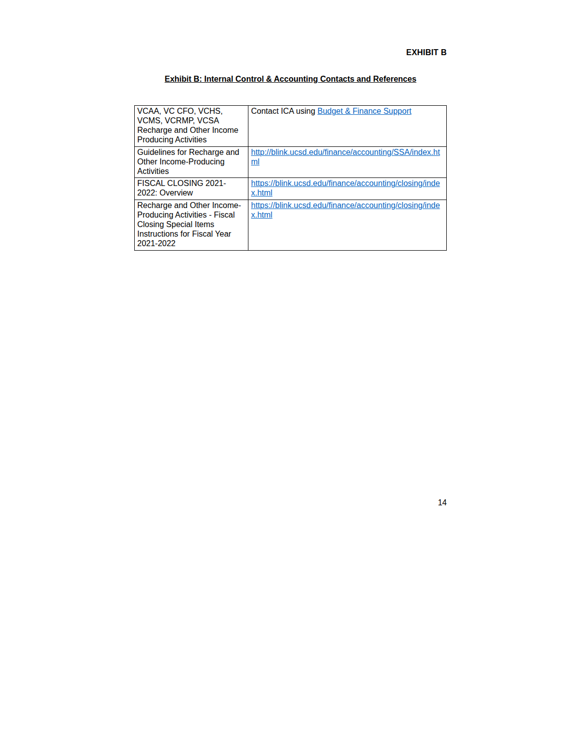EXHIBIT B
Exhibit B: Internal Control & Accounting Contacts and References
| VCAA, VC CFO, VCHS, VCMS, VCRMP, VCSA Recharge and Other Income Producing Activities | Contact ICA using Budget & Finance Support |
| Guidelines for Recharge and Other Income-Producing Activities | http://blink.ucsd.edu/finance/accounting/SSA/index.html |
| FISCAL CLOSING 2021-2022: Overview | https://blink.ucsd.edu/finance/accounting/closing/index.html |
| Recharge and Other Income-Producing Activities - Fiscal Closing Special Items Instructions for Fiscal Year 2021-2022 | https://blink.ucsd.edu/finance/accounting/closing/index.html |
14